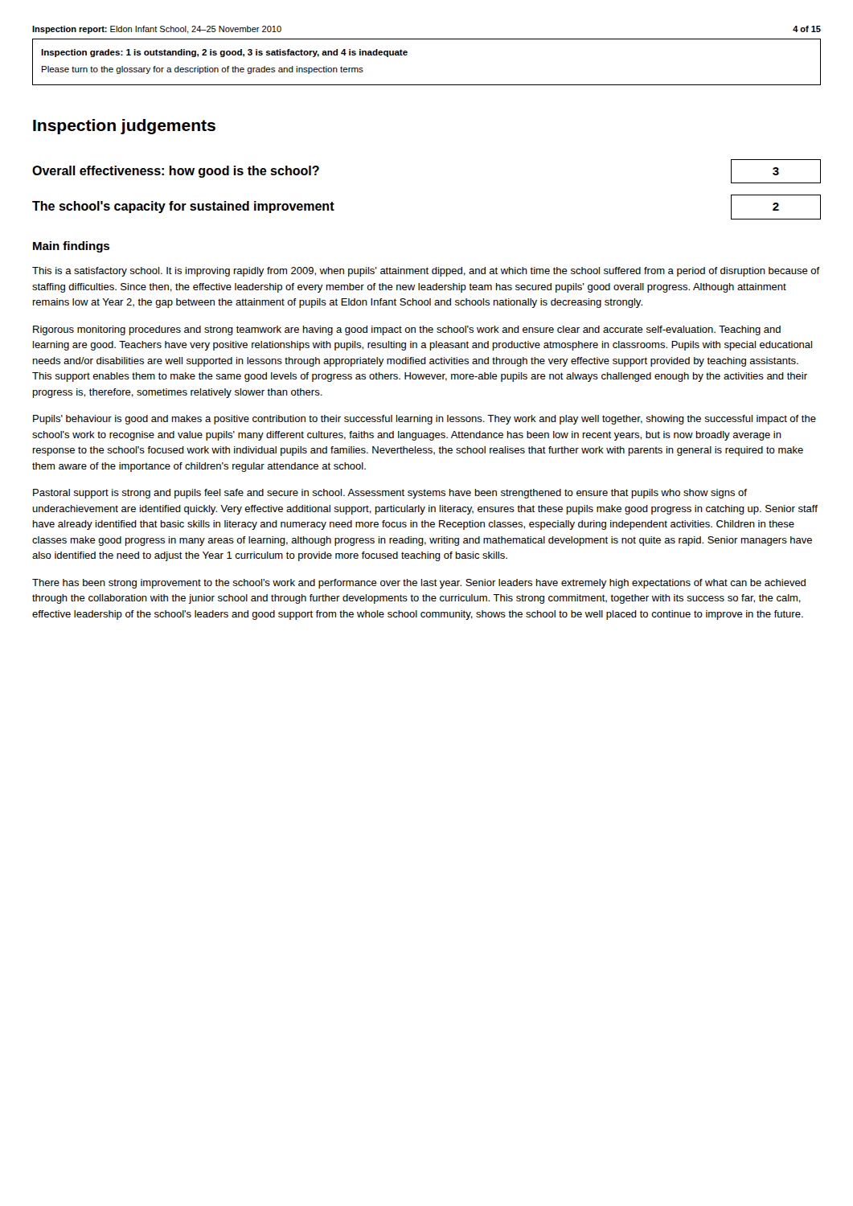Inspection report: Eldon Infant School, 24–25 November 2010
4 of 15
Inspection grades: 1 is outstanding, 2 is good, 3 is satisfactory, and 4 is inadequate
Please turn to the glossary for a description of the grades and inspection terms
Inspection judgements
Overall effectiveness: how good is the school?
3
The school's capacity for sustained improvement
2
Main findings
This is a satisfactory school. It is improving rapidly from 2009, when pupils' attainment dipped, and at which time the school suffered from a period of disruption because of staffing difficulties. Since then, the effective leadership of every member of the new leadership team has secured pupils' good overall progress. Although attainment remains low at Year 2, the gap between the attainment of pupils at Eldon Infant School and schools nationally is decreasing strongly.
Rigorous monitoring procedures and strong teamwork are having a good impact on the school's work and ensure clear and accurate self-evaluation. Teaching and learning are good. Teachers have very positive relationships with pupils, resulting in a pleasant and productive atmosphere in classrooms. Pupils with special educational needs and/or disabilities are well supported in lessons through appropriately modified activities and through the very effective support provided by teaching assistants. This support enables them to make the same good levels of progress as others. However, more-able pupils are not always challenged enough by the activities and their progress is, therefore, sometimes relatively slower than others.
Pupils' behaviour is good and makes a positive contribution to their successful learning in lessons. They work and play well together, showing the successful impact of the school's work to recognise and value pupils' many different cultures, faiths and languages. Attendance has been low in recent years, but is now broadly average in response to the school's focused work with individual pupils and families. Nevertheless, the school realises that further work with parents in general is required to make them aware of the importance of children's regular attendance at school.
Pastoral support is strong and pupils feel safe and secure in school. Assessment systems have been strengthened to ensure that pupils who show signs of underachievement are identified quickly. Very effective additional support, particularly in literacy, ensures that these pupils make good progress in catching up. Senior staff have already identified that basic skills in literacy and numeracy need more focus in the Reception classes, especially during independent activities. Children in these classes make good progress in many areas of learning, although progress in reading, writing and mathematical development is not quite as rapid. Senior managers have also identified the need to adjust the Year 1 curriculum to provide more focused teaching of basic skills.
There has been strong improvement to the school's work and performance over the last year. Senior leaders have extremely high expectations of what can be achieved through the collaboration with the junior school and through further developments to the curriculum. This strong commitment, together with its success so far, the calm, effective leadership of the school's leaders and good support from the whole school community, shows the school to be well placed to continue to improve in the future.